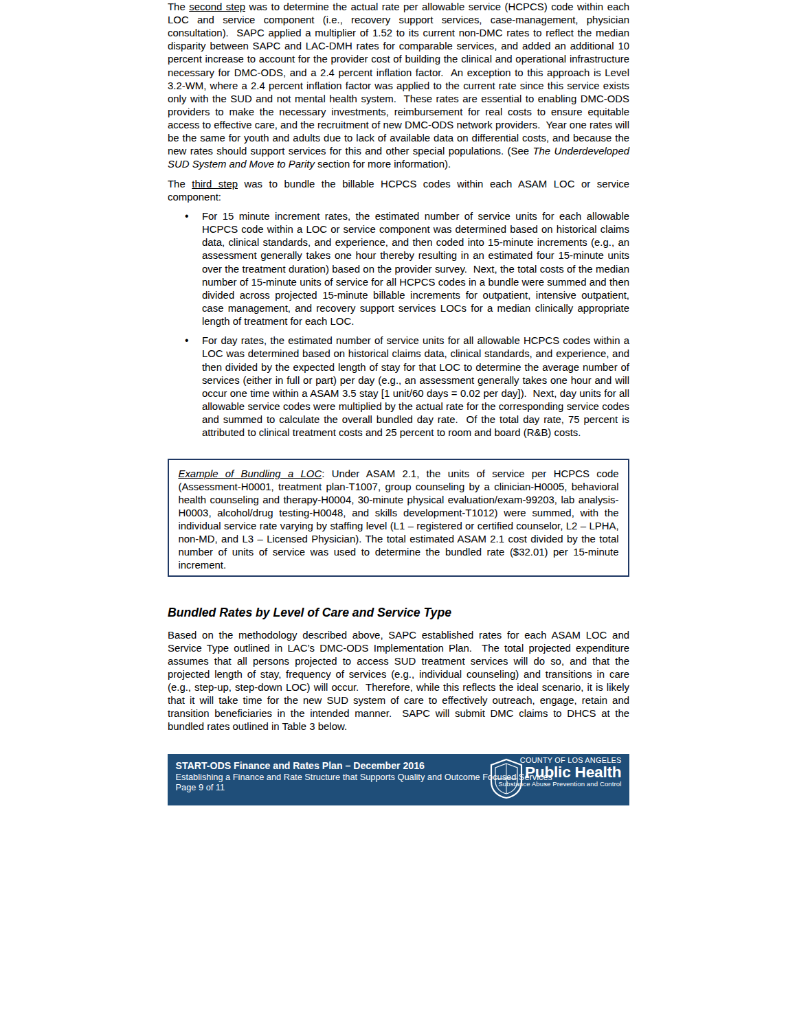The second step was to determine the actual rate per allowable service (HCPCS) code within each LOC and service component (i.e., recovery support services, case-management, physician consultation). SAPC applied a multiplier of 1.52 to its current non-DMC rates to reflect the median disparity between SAPC and LAC-DMH rates for comparable services, and added an additional 10 percent increase to account for the provider cost of building the clinical and operational infrastructure necessary for DMC-ODS, and a 2.4 percent inflation factor. An exception to this approach is Level 3.2-WM, where a 2.4 percent inflation factor was applied to the current rate since this service exists only with the SUD and not mental health system. These rates are essential to enabling DMC-ODS providers to make the necessary investments, reimbursement for real costs to ensure equitable access to effective care, and the recruitment of new DMC-ODS network providers. Year one rates will be the same for youth and adults due to lack of available data on differential costs, and because the new rates should support services for this and other special populations. (See The Underdeveloped SUD System and Move to Parity section for more information).
The third step was to bundle the billable HCPCS codes within each ASAM LOC or service component:
For 15 minute increment rates, the estimated number of service units for each allowable HCPCS code within a LOC or service component was determined based on historical claims data, clinical standards, and experience, and then coded into 15-minute increments (e.g., an assessment generally takes one hour thereby resulting in an estimated four 15-minute units over the treatment duration) based on the provider survey. Next, the total costs of the median number of 15-minute units of service for all HCPCS codes in a bundle were summed and then divided across projected 15-minute billable increments for outpatient, intensive outpatient, case management, and recovery support services LOCs for a median clinically appropriate length of treatment for each LOC.
For day rates, the estimated number of service units for all allowable HCPCS codes within a LOC was determined based on historical claims data, clinical standards, and experience, and then divided by the expected length of stay for that LOC to determine the average number of services (either in full or part) per day (e.g., an assessment generally takes one hour and will occur one time within a ASAM 3.5 stay [1 unit/60 days = 0.02 per day]). Next, day units for all allowable service codes were multiplied by the actual rate for the corresponding service codes and summed to calculate the overall bundled day rate. Of the total day rate, 75 percent is attributed to clinical treatment costs and 25 percent to room and board (R&B) costs.
Example of Bundling a LOC: Under ASAM 2.1, the units of service per HCPCS code (Assessment-H0001, treatment plan-T1007, group counseling by a clinician-H0005, behavioral health counseling and therapy-H0004, 30-minute physical evaluation/exam-99203, lab analysis-H0003, alcohol/drug testing-H0048, and skills development-T1012) were summed, with the individual service rate varying by staffing level (L1 – registered or certified counselor, L2 – LPHA, non-MD, and L3 – Licensed Physician). The total estimated ASAM 2.1 cost divided by the total number of units of service was used to determine the bundled rate ($32.01) per 15-minute increment.
Bundled Rates by Level of Care and Service Type
Based on the methodology described above, SAPC established rates for each ASAM LOC and Service Type outlined in LAC’s DMC-ODS Implementation Plan. The total projected expenditure assumes that all persons projected to access SUD treatment services will do so, and that the projected length of stay, frequency of services (e.g., individual counseling) and transitions in care (e.g., step-up, step-down LOC) will occur. Therefore, while this reflects the ideal scenario, it is likely that it will take time for the new SUD system of care to effectively outreach, engage, retain and transition beneficiaries in the intended manner. SAPC will submit DMC claims to DHCS at the bundled rates outlined in Table 3 below.
START-ODS Finance and Rates Plan – December 2016
Establishing a Finance and Rate Structure that Supports Quality and Outcome Focused Services
Page 9 of 11
COUNTY OF LOS ANGELES
Public Health
Substance Abuse Prevention and Control